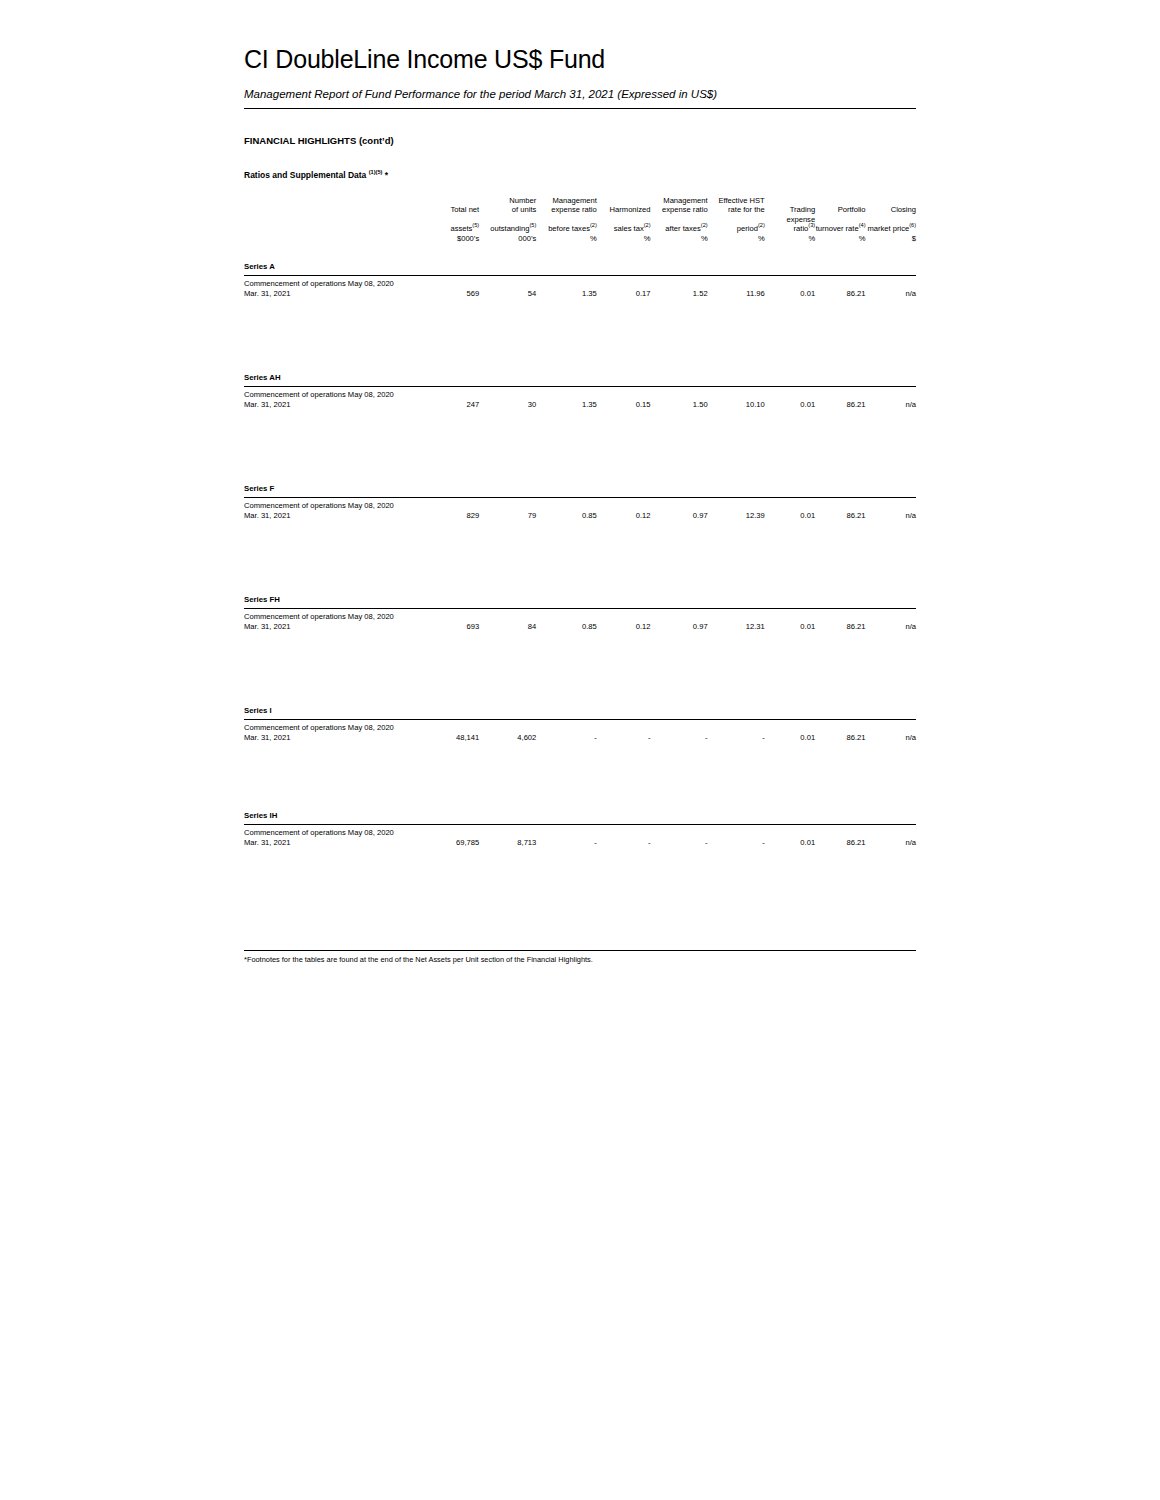CI DoubleLine Income US$ Fund
Management Report of Fund Performance for the period March 31, 2021 (Expressed in US$)
FINANCIAL HIGHLIGHTS (cont’d)
Ratios and Supplemental Data (1)(5) *
| | | Number | Management | | Management | Effective HST | | | |
| --- | --- | --- | --- | --- | --- | --- | --- | --- | --- |
| | Total net | of units | expense ratio | Harmonized | expense ratio | rate for the | Trading | Portfolio | Closing |
| | assets (5) | outstanding (5) | before taxes (2) | sales tax (2) | after taxes (2) | period (2) | expense ratio (3) | turnover rate (4) | market price (6) |
| | $000’s | 000’s | % | % | % | % | % | % | $ |
| Series A |
| Commencement of operations May 08, 2020 |
| Mar. 31, 2021 | 569 | 54 | 1.35 | 0.17 | 1.52 | 11.96 | 0.01 | 86.21 | n/a |
| Series AH |
| Commencement of operations May 08, 2020 |
| Mar. 31, 2021 | 247 | 30 | 1.35 | 0.15 | 1.50 | 10.10 | 0.01 | 86.21 | n/a |
| Series F |
| Commencement of operations May 08, 2020 |
| Mar. 31, 2021 | 829 | 79 | 0.85 | 0.12 | 0.97 | 12.39 | 0.01 | 86.21 | n/a |
| Series FH |
| Commencement of operations May 08, 2020 |
| Mar. 31, 2021 | 693 | 84 | 0.85 | 0.12 | 0.97 | 12.31 | 0.01 | 86.21 | n/a |
| Series I |
| Commencement of operations May 08, 2020 |
| Mar. 31, 2021 | 48,141 | 4,602 | - | - | - | - | 0.01 | 86.21 | n/a |
| Series IH |
| Commencement of operations May 08, 2020 |
| Mar. 31, 2021 | 69,785 | 8,713 | - | - | - | - | 0.01 | 86.21 | n/a |
*Footnotes for the tables are found at the end of the Net Assets per Unit section of the Financial Highlights.